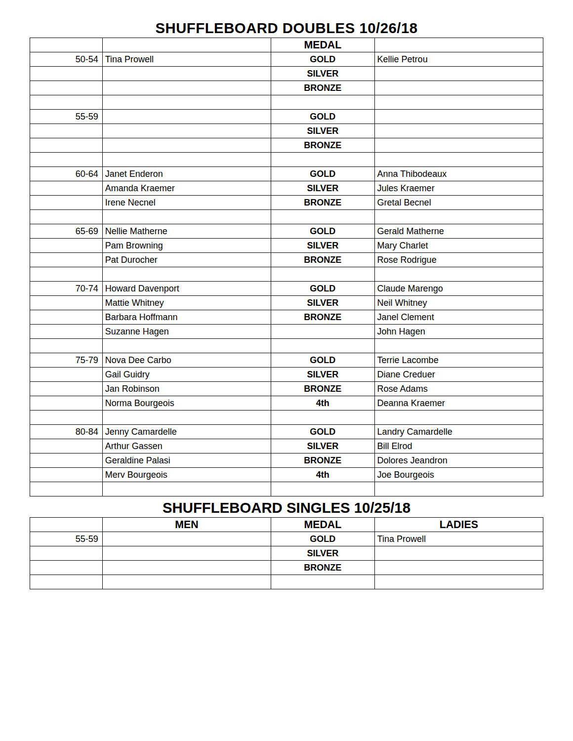SHUFFLEBOARD DOUBLES 10/26/18
| | | MEDAL | |
| 50-54 | Tina Prowell | GOLD | Kellie Petrou |
| | | SILVER | |
| | | BRONZE | |
| 55-59 | | GOLD | |
| | | SILVER | |
| | | BRONZE | |
| 60-64 | Janet Enderon | GOLD | Anna Thibodeaux |
| | Amanda Kraemer | SILVER | Jules Kraemer |
| | Irene Necnel | BRONZE | Gretal Becnel |
| 65-69 | Nellie Matherne | GOLD | Gerald Matherne |
| | Pam Browning | SILVER | Mary Charlet |
| | Pat Durocher | BRONZE | Rose Rodrigue |
| 70-74 | Howard Davenport | GOLD | Claude Marengo |
| | Mattie Whitney | SILVER | Neil Whitney |
| | Barbara Hoffmann | BRONZE | Janel Clement |
| | Suzanne Hagen | | John Hagen |
| 75-79 | Nova Dee Carbo | GOLD | Terrie Lacombe |
| | Gail Guidry | SILVER | Diane Creduer |
| | Jan Robinson | BRONZE | Rose Adams |
| | Norma Bourgeois | 4th | Deanna Kraemer |
| 80-84 | Jenny Camardelle | GOLD | Landry Camardelle |
| | Arthur Gassen | SILVER | Bill Elrod |
| | Geraldine Palasi | BRONZE | Dolores Jeandron |
| | Merv Bourgeois | 4th | Joe Bourgeois |
SHUFFLEBOARD SINGLES 10/25/18
| | MEN | MEDAL | LADIES |
| 55-59 | | GOLD | Tina Prowell |
| | | SILVER | |
| | | BRONZE | |